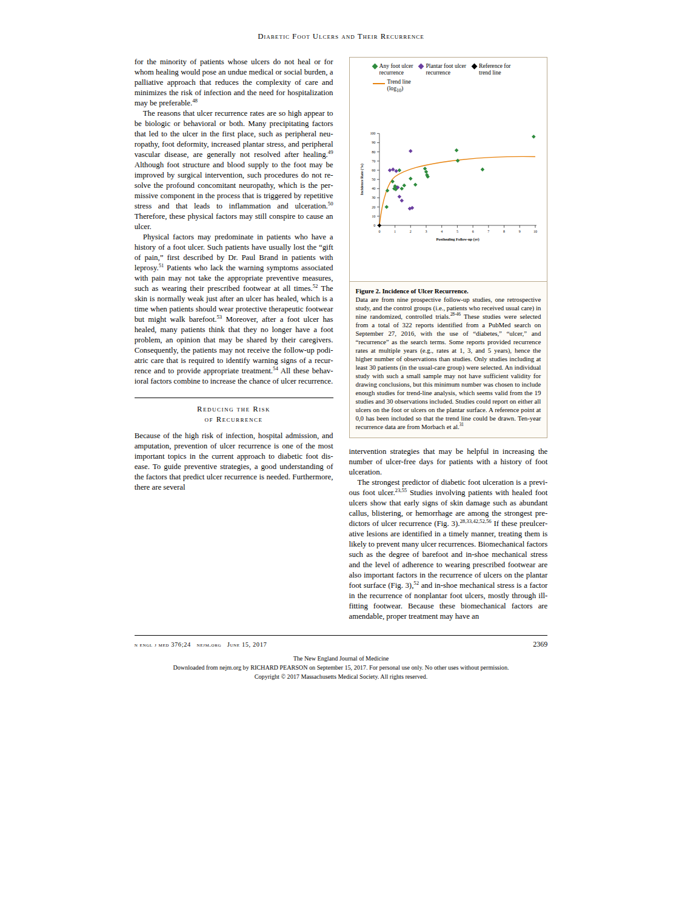Diabetic Foot Ulcers and Their Recurrence
for the minority of patients whose ulcers do not heal or for whom healing would pose an undue medical or social burden, a palliative approach that reduces the complexity of care and minimizes the risk of infection and the need for hospitalization may be preferable.48
The reasons that ulcer recurrence rates are so high appear to be biologic or behavioral or both. Many precipitating factors that led to the ulcer in the first place, such as peripheral neuropathy, foot deformity, increased plantar stress, and peripheral vascular disease, are generally not resolved after healing.49 Although foot structure and blood supply to the foot may be improved by surgical intervention, such procedures do not resolve the profound concomitant neuropathy, which is the permissive component in the process that is triggered by repetitive stress and that leads to inflammation and ulceration.50 Therefore, these physical factors may still conspire to cause an ulcer.
Physical factors may predominate in patients who have a history of a foot ulcer. Such patients have usually lost the “gift of pain,” first described by Dr. Paul Brand in patients with leprosy.51 Patients who lack the warning symptoms associated with pain may not take the appropriate preventive measures, such as wearing their prescribed footwear at all times.52 The skin is normally weak just after an ulcer has healed, which is a time when patients should wear protective therapeutic footwear but might walk barefoot.53 Moreover, after a foot ulcer has healed, many patients think that they no longer have a foot problem, an opinion that may be shared by their caregivers. Consequently, the patients may not receive the follow-up podiatric care that is required to identify warning signs of a recurrence and to provide appropriate treatment.54 All these behavioral factors combine to increase the chance of ulcer recurrence.
Reducing the Risk
of Recurrence
Because of the high risk of infection, hospital admission, and amputation, prevention of ulcer recurrence is one of the most important topics in the current approach to diabetic foot disease. To guide preventive strategies, a good understanding of the factors that predict ulcer recurrence is needed. Furthermore, there are several
Any foot ulcer
recurrence
Plantar foot ulcer
recurrence
Reference for
trend line
Trend line
(log10)
100 90 80 70 60 50 40 30 20 10 0 0 1 2 3 4 5 6 7 8 9 10 Incidence Rate (%) Posthealing Follow-up (yr)
Figure 2. Incidence of Ulcer Recurrence.
Data are from nine prospective follow-up studies, one retrospective study, and the control groups (i.e., patients who received usual care) in nine randomized, controlled trials.28-46 These studies were selected from a total of 322 reports identified from a PubMed search on September 27, 2016, with the use of “diabetes,” “ulcer,” and “recurrence” as the search terms. Some reports provided recurrence rates at multiple years (e.g., rates at 1, 3, and 5 years), hence the higher number of observations than studies. Only studies including at least 30 patients (in the usual-care group) were selected. An individual study with such a small sample may not have sufficient validity for drawing conclusions, but this minimum number was chosen to include enough studies for trend-line analysis, which seems valid from the 19 studies and 30 observations included. Studies could report on either all ulcers on the foot or ulcers on the plantar surface. A reference point at 0,0 has been included so that the trend line could be drawn. Ten-year recurrence data are from Morbach et al.31
intervention strategies that may be helpful in increasing the number of ulcer-free days for patients with a history of foot ulceration.
The strongest predictor of diabetic foot ulceration is a previous foot ulcer.23,55 Studies involving patients with healed foot ulcers show that early signs of skin damage such as abundant callus, blistering, or hemorrhage are among the strongest predictors of ulcer recurrence (Fig. 3).28,33,42,52,56 If these preulcerative lesions are identified in a timely manner, treating them is likely to prevent many ulcer recurrences. Biomechanical factors such as the degree of barefoot and in-shoe mechanical stress and the level of adherence to wearing prescribed footwear are also important factors in the recurrence of ulcers on the plantar foot surface (Fig. 3),52 and in-shoe mechanical stress is a factor in the recurrence of nonplantar foot ulcers, mostly through ill-fitting footwear. Because these biomechanical factors are amendable, proper treatment may have an
n engl j med 376;24 nejm.org June 15, 2017 2369
The New England Journal of Medicine
Downloaded from nejm.org by RICHARD PEARSON on September 15, 2017. For personal use only. No other uses without permission.
Copyright © 2017 Massachusetts Medical Society. All rights reserved.